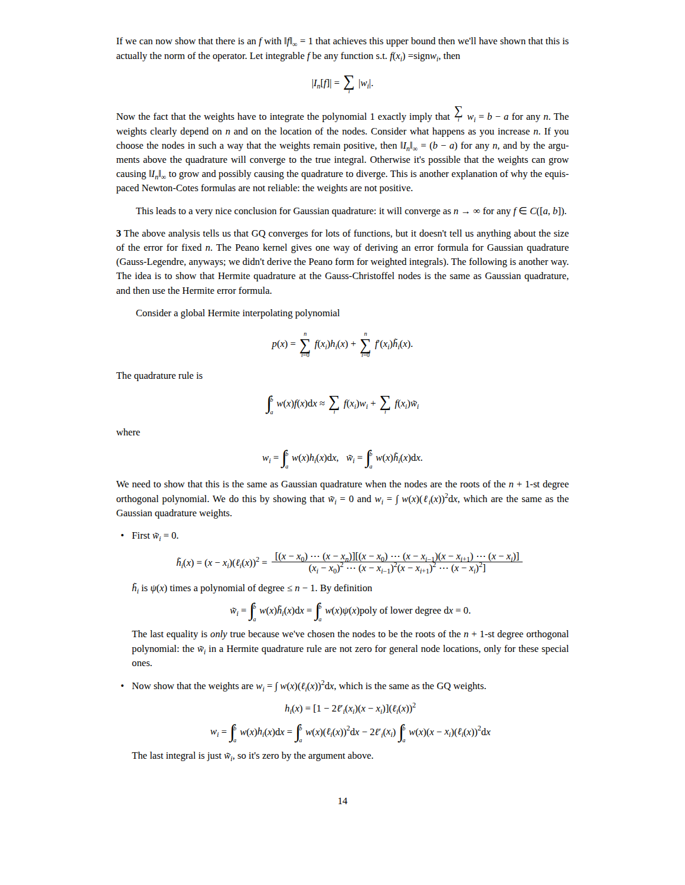If we can now show that there is an f with ‖f‖∞ = 1 that achieves this upper bound then we'll have shown that this is actually the norm of the operator. Let integrable f be any function s.t. f(xi) =signwi, then
|In[f]| = ∑i |wi|.
Now the fact that the weights have to integrate the polynomial 1 exactly imply that ∑i wi = b − a for any n. The weights clearly depend on n and on the location of the nodes. Consider what happens as you increase n. If you choose the nodes in such a way that the weights remain positive, then ‖In‖∞ = (b − a) for any n, and by the arguments above the quadrature will converge to the true integral. Otherwise it's possible that the weights can grow causing ‖In‖∞ to grow and possibly causing the quadrature to diverge. This is another explanation of why the equispaced Newton-Cotes formulas are not reliable: the weights are not positive.
This leads to a very nice conclusion for Gaussian quadrature: it will converge as n → ∞ for any f ∈ C([a, b]).
3 The above analysis tells us that GQ converges for lots of functions, but it doesn't tell us anything about the size of the error for fixed n. The Peano kernel gives one way of deriving an error formula for Gaussian quadrature (Gauss-Legendre, anyways; we didn't derive the Peano form for weighted integrals). The following is another way. The idea is to show that Hermite quadrature at the Gauss-Christoffel nodes is the same as Gaussian quadrature, and then use the Hermite error formula.
Consider a global Hermite interpolating polynomial
p(x) = n∑i=0 f(xi)hi(x) + n∑i=0 f′(xi)h̃i(x).
The quadrature rule is
∫ba w(x)f(x)dx ≈ ∑i f(xi)wi + ∑i f(xi)w̃i
where
wi = ∫ba w(x)hi(x)dx, w̃i = ∫ba w(x)h̃i(x)dx.
We need to show that this is the same as Gaussian quadrature when the nodes are the roots of the n + 1-st degree orthogonal polynomial. We do this by showing that w̃i = 0 and wi = ∫ w(x)(ℓi(x))2dx, which are the same as the Gaussian quadrature weights.
First w̃i = 0.
h̃i(x) = (x − xi)(ℓi(x))2 = [(x − x0) ⋯ (x − xn)][(x − x0) ⋯ (x − xi−1)(x − xi+1) ⋯ (x − xi)] (xi − x0)2 ⋯ (x − xi−1)2(x − xi+1)2 ⋯ (x − xi)2]
h̃i is ψ(x) times a polynomial of degree ≤ n − 1. By definition
w̃i = ∫ba w(x)h̃i(x)dx = ∫ba w(x)ψ(x)poly of lower degree dx = 0.
The last equality is only true because we've chosen the nodes to be the roots of the n + 1-st degree orthogonal polynomial: the w̃i in a Hermite quadrature rule are not zero for general node locations, only for these special ones.
Now show that the weights are wi = ∫ w(x)(ℓi(x))2dx, which is the same as the GQ weights.
hi(x) = [1 − 2ℓ′i(xi)(x − xi)](ℓi(x))2
wi = ∫ba w(x)hi(x)dx = ∫ba w(x)(ℓi(x))2dx − 2ℓ′i(xi) ∫ba w(x)(x − xi)(ℓi(x))2dx
The last integral is just w̃i, so it's zero by the argument above.
14